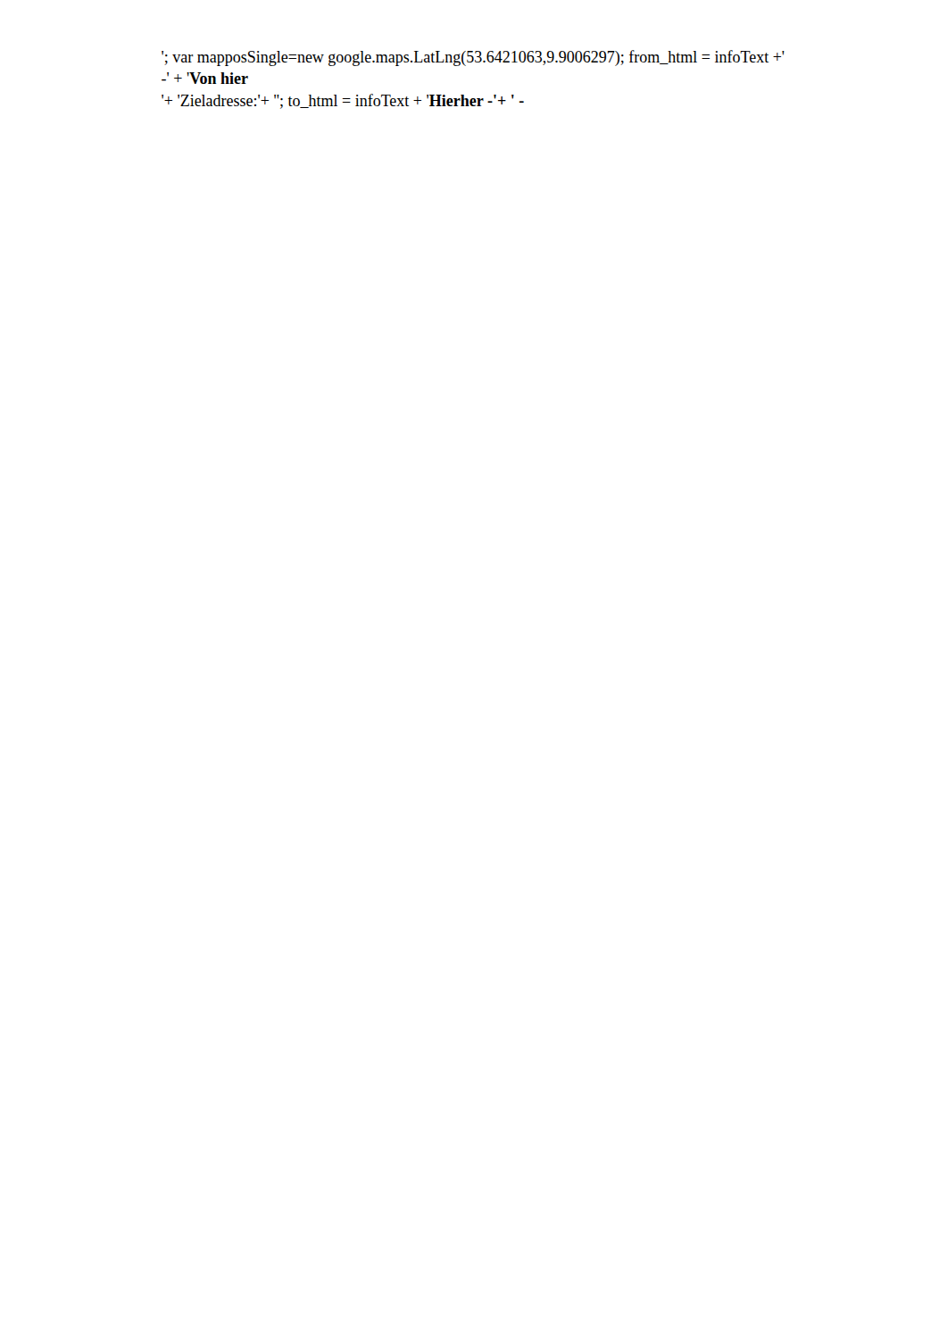'; var mapposSingle=new google.maps.LatLng(53.6421063,9.9006297); from_html = infoText +' -' + 'Von hier
'+ 'Zieladresse:'+ ''; to_html = infoText + 'Hierher -'+ ' -